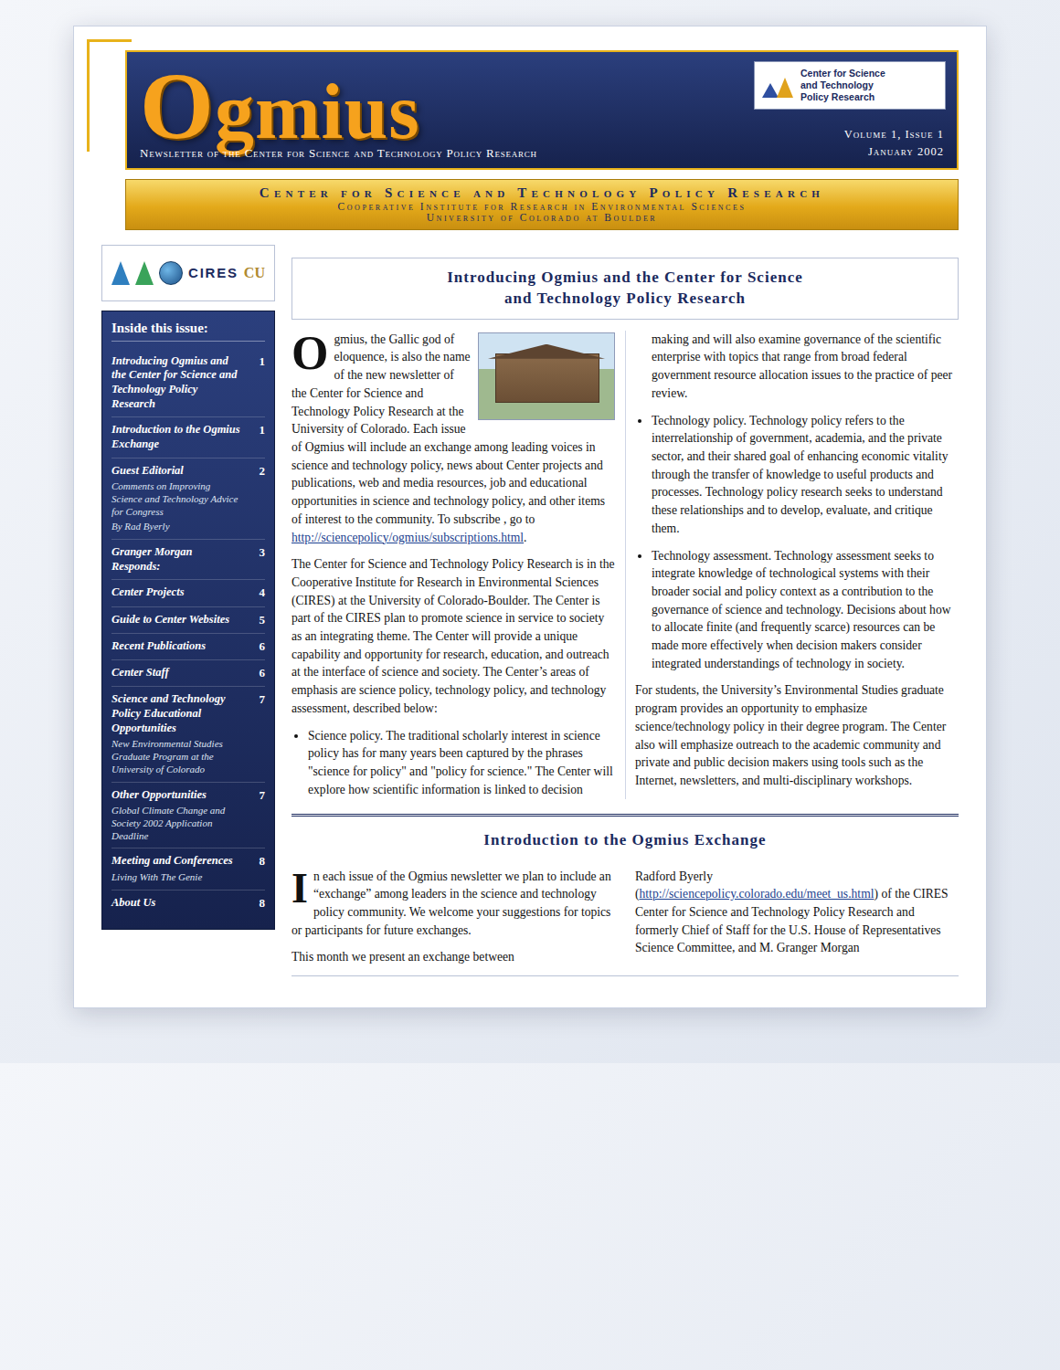Center for Science
and Technology
Policy Research
Ogmius
Newsletter of the Center for Science and Technology Policy Research
Volume 1, Issue 1
January 2002
Center for Science and Technology Policy Research
Cooperative Institute for Research in Environmental Sciences
University of Colorado at Boulder
CIRES
CU
Inside this issue:
Introducing Ogmius and the Center for Science and Technology Policy Research 1
Introduction to the Ogmius Exchange 1
Guest Editorial Comments on Improving Science and Technology Advice for Congress By Rad Byerly 2
Granger Morgan Responds: 3
Center Projects 4
Guide to Center Websites 5
Recent Publications 6
Center Staff 6
Science and Technology Policy Educational Opportunities New Environmental Studies Graduate Program at the University of Colorado 7
Other Opportunities Global Climate Change and Society 2002 Application Deadline 7
Meeting and Conferences Living With The Genie 8
About Us 8
Introducing Ogmius and the Center for Science
and Technology Policy Research
Ogmius, the Gallic god of eloquence, is also the name of the new newsletter of the Center for Science and Technology Policy Research at the University of Colorado. Each issue of Ogmius will include an exchange among leading voices in science and technology policy, news about Center projects and publications, web and media resources, job and educational opportunities in science and technology policy, and other items of interest to the community. To subscribe , go to http://sciencepolicy/ogmius/subscriptions.html.
The Center for Science and Technology Policy Research is in the Cooperative Institute for Research in Environmental Sciences (CIRES) at the University of Colorado-Boulder. The Center is part of the CIRES plan to promote science in service to society as an integrating theme. The Center will provide a unique capability and opportunity for research, education, and outreach at the interface of science and society. The Center’s areas of emphasis are science policy, technology policy, and technology assessment, described below:
Science policy. The traditional scholarly interest in science policy has for many years been captured by the phrases "science for policy" and "policy for science." The Center will explore how scientific information is linked to decision making and will also examine governance of the scientific enterprise with topics that range from broad federal government resource allocation issues to the practice of peer review.
Technology policy. Technology policy refers to the interrelationship of government, academia, and the private sector, and their shared goal of enhancing economic vitality through the transfer of knowledge to useful products and processes. Technology policy research seeks to understand these relationships and to develop, evaluate, and critique them.
Technology assessment. Technology assessment seeks to integrate knowledge of technological systems with their broader social and policy context as a contribution to the governance of science and technology. Decisions about how to allocate finite (and frequently scarce) resources can be made more effectively when decision makers consider integrated understandings of technology in society.
For students, the University’s Environmental Studies graduate program provides an opportunity to emphasize science/technology policy in their degree program. The Center also will emphasize outreach to the academic community and private and public decision makers using tools such as the Internet, newsletters, and multi-disciplinary workshops.
Introduction to the Ogmius Exchange
In each issue of the Ogmius newsletter we plan to include an “exchange” among leaders in the science and technology policy community. We welcome your suggestions for topics or participants for future exchanges.
This month we present an exchange between
Radford Byerly (http://sciencepolicy.colorado.edu/meet_us.html) of the CIRES Center for Science and Technology Policy Research and formerly Chief of Staff for the U.S. House of Representatives Science Committee, and M. Granger Morgan